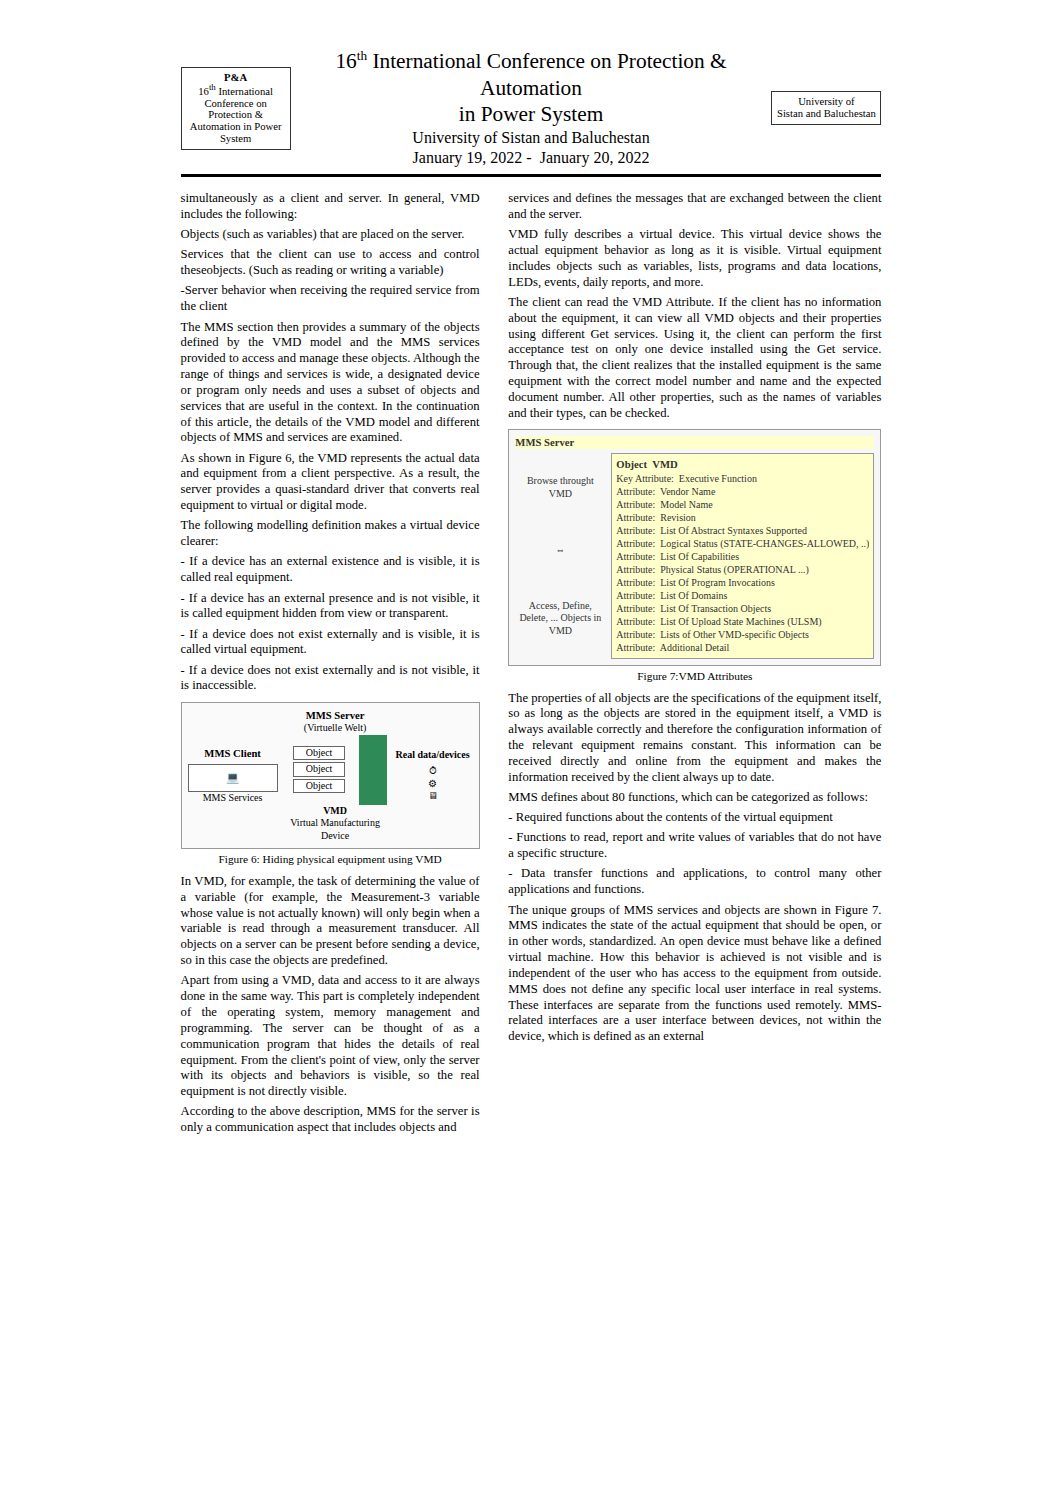P&A
16th International Conference on Protection & Automation in Power System
16th International Conference on Protection & Automation
in Power System
University of Sistan and Baluchestan
January 19, 2022 - January 20, 2022
University of
Sistan and Baluchestan
simultaneously as a client and server. In general, VMD includes the following:
Objects (such as variables) that are placed on the server.
Services that the client can use to access and control theseobjects. (Such as reading or writing a variable)
-Server behavior when receiving the required service from the client
The MMS section then provides a summary of the objects defined by the VMD model and the MMS services provided to access and manage these objects. Although the range of things and services is wide, a designated device or program only needs and uses a subset of objects and services that are useful in the context. In the continuation of this article, the details of the VMD model and different objects of MMS and services are examined.
As shown in Figure 6, the VMD represents the actual data and equipment from a client perspective. As a result, the server provides a quasi-standard driver that converts real equipment to virtual or digital mode.
The following modelling definition makes a virtual device clearer:
- If a device has an external existence and is visible, it is called real equipment.
- If a device has an external presence and is not visible, it is called equipment hidden from view or transparent.
- If a device does not exist externally and is visible, it is called virtual equipment.
- If a device does not exist externally and is not visible, it is inaccessible.
MMS Client
💻
MMS Services
MMS Server
(Virtuelle Welt)
Object
Object
Object
VMD
Virtual Manufacturing Device
Real data/devices
⏱
⚙
🖥
Figure 6: Hiding physical equipment using VMD
In VMD, for example, the task of determining the value of a variable (for example, the Measurement-3 variable whose value is not actually known) will only begin when a variable is read through a measurement transducer. All objects on a server can be present before sending a device, so in this case the objects are predefined.
Apart from using a VMD, data and access to it are always done in the same way. This part is completely independent of the operating system, memory management and programming. The server can be thought of as a communication program that hides the details of real equipment. From the client's point of view, only the server with its objects and behaviors is visible, so the real equipment is not directly visible.
According to the above description, MMS for the server is only a communication aspect that includes objects and
services and defines the messages that are exchanged between the client and the server.
VMD fully describes a virtual device. This virtual device shows the actual equipment behavior as long as it is visible. Virtual equipment includes objects such as variables, lists, programs and data locations, LEDs, events, daily reports, and more.
The client can read the VMD Attribute. If the client has no information about the equipment, it can view all VMD objects and their properties using different Get services. Using it, the client can perform the first acceptance test on only one device installed using the Get service. Through that, the client realizes that the installed equipment is the same equipment with the correct model number and name and the expected document number. All other properties, such as the names of variables and their types, can be checked.
MMS Server
Browse throught VMD
⇔
Access, Define, Delete, ... Objects in VMD
Object VMD
Key Attribute: Executive Function
Attribute: Vendor Name
Attribute: Model Name
Attribute: Revision
Attribute: List Of Abstract Syntaxes Supported
Attribute: Logical Status (STATE-CHANGES-ALLOWED, ..)
Attribute: List Of Capabilities
Attribute: Physical Status (OPERATIONAL ...)
Attribute: List Of Program Invocations
Attribute: List Of Domains
Attribute: List Of Transaction Objects
Attribute: List Of Upload State Machines (ULSM)
Attribute: Lists of Other VMD-specific Objects
Attribute: Additional Detail
Figure 7:VMD Attributes
The properties of all objects are the specifications of the equipment itself, so as long as the objects are stored in the equipment itself, a VMD is always available correctly and therefore the configuration information of the relevant equipment remains constant. This information can be received directly and online from the equipment and makes the information received by the client always up to date.
MMS defines about 80 functions, which can be categorized as follows:
- Required functions about the contents of the virtual equipment
- Functions to read, report and write values of variables that do not have a specific structure.
- Data transfer functions and applications, to control many other applications and functions.
The unique groups of MMS services and objects are shown in Figure 7. MMS indicates the state of the actual equipment that should be open, or in other words, standardized. An open device must behave like a defined virtual machine. How this behavior is achieved is not visible and is independent of the user who has access to the equipment from outside. MMS does not define any specific local user interface in real systems. These interfaces are separate from the functions used remotely. MMS-related interfaces are a user interface between devices, not within the device, which is defined as an external